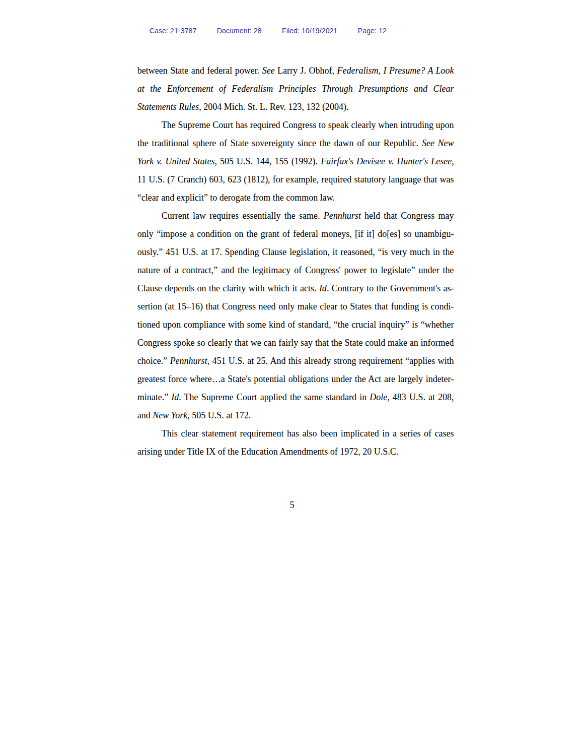Case: 21-3787 Document: 28 Filed: 10/19/2021 Page: 12
between State and federal power. See Larry J. Obhof, Federalism, I Presume? A Look at the Enforcement of Federalism Principles Through Presumptions and Clear Statements Rules, 2004 Mich. St. L. Rev. 123, 132 (2004).
The Supreme Court has required Congress to speak clearly when intruding upon the traditional sphere of State sovereignty since the dawn of our Republic. See New York v. United States, 505 U.S. 144, 155 (1992). Fairfax's Devisee v. Hunter's Lesee, 11 U.S. (7 Cranch) 603, 623 (1812), for example, required statutory language that was “clear and explicit” to derogate from the common law.
Current law requires essentially the same. Pennhurst held that Congress may only “impose a condition on the grant of federal moneys, [if it] do[es] so unambiguously.” 451 U.S. at 17. Spending Clause legislation, it reasoned, “is very much in the nature of a contract,” and the legitimacy of Congress' power to legislate” under the Clause depends on the clarity with which it acts. Id. Contrary to the Government's assertion (at 15–16) that Congress need only make clear to States that funding is conditioned upon compliance with some kind of standard, “the crucial inquiry” is “whether Congress spoke so clearly that we can fairly say that the State could make an informed choice.” Pennhurst, 451 U.S. at 25. And this already strong requirement “applies with greatest force where…a State's potential obligations under the Act are largely indeterminate.” Id. The Supreme Court applied the same standard in Dole, 483 U.S. at 208, and New York, 505 U.S. at 172.
This clear statement requirement has also been implicated in a series of cases arising under Title IX of the Education Amendments of 1972, 20 U.S.C.
5